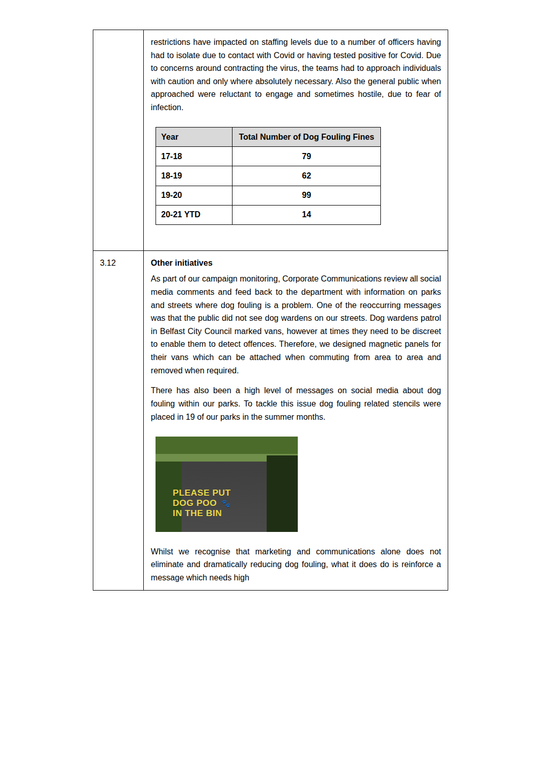| | restrictions have impacted on staffing levels due to a number of officers having had to isolate due to contact with Covid or having tested positive for Covid. Due to concerns around contracting the virus, the teams had to approach individuals with caution and only where absolutely necessary. Also the general public when approached were reluctant to engage and sometimes hostile, due to fear of infection. / Year / Total Number of Dog Fouling Fines / / --- / --- / / 17-18 / 79 / / 18-19 / 62 / / 19-20 / 99 / / 20-21 YTD / 14 / |
| 3.12 | Other initiatives As part of our campaign monitoring, Corporate Communications review all social media comments and feed back to the department with information on parks and streets where dog fouling is a problem. One of the reoccurring messages was that the public did not see dog wardens on our streets. Dog wardens patrol in Belfast City Council marked vans, however at times they need to be discreet to enable them to detect offences. Therefore, we designed magnetic panels for their vans which can be attached when commuting from area to area and removed when required. There has also been a high level of messages on social media about dog fouling within our parks. To tackle this issue dog fouling related stencils were placed in 19 of our parks in the summer months. PLEASE PUT DOG POO 🐾 IN THE BIN Whilst we recognise that marketing and communications alone does not eliminate and dramatically reducing dog fouling, what it does do is reinforce a message which needs high |